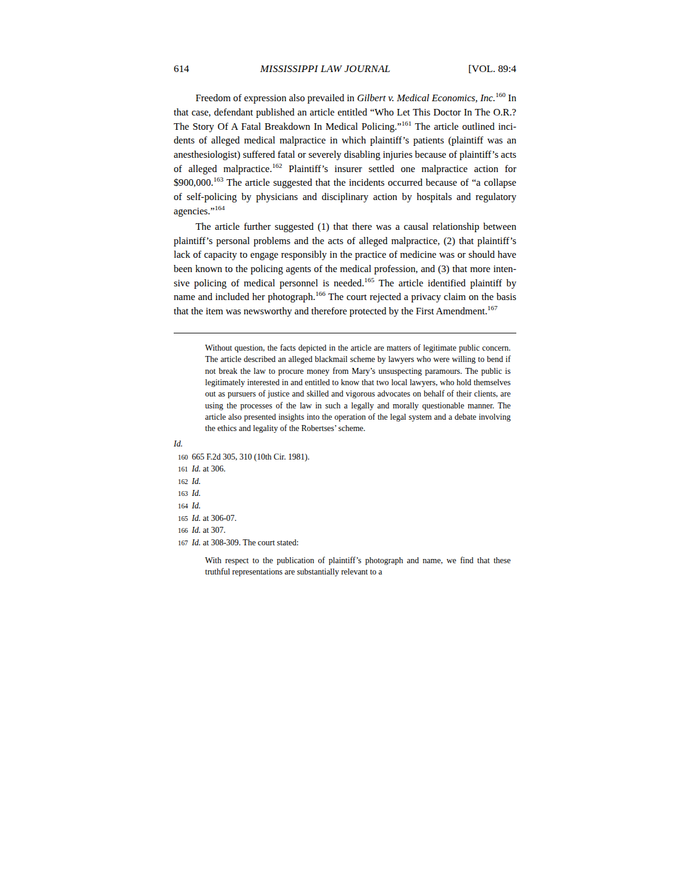614 MISSISSIPPI LAW JOURNAL [VOL. 89:4
Freedom of expression also prevailed in Gilbert v. Medical Economics, Inc.160 In that case, defendant published an article entitled “Who Let This Doctor In The O.R.? The Story Of A Fatal Breakdown In Medical Policing.”161 The article outlined incidents of alleged medical malpractice in which plaintiff’s patients (plaintiff was an anesthesiologist) suffered fatal or severely disabling injuries because of plaintiff’s acts of alleged malpractice.162 Plaintiff’s insurer settled one malpractice action for $900,000.163 The article suggested that the incidents occurred because of “a collapse of self-policing by physicians and disciplinary action by hospitals and regulatory agencies.”164
The article further suggested (1) that there was a causal relationship between plaintiff’s personal problems and the acts of alleged malpractice, (2) that plaintiff’s lack of capacity to engage responsibly in the practice of medicine was or should have been known to the policing agents of the medical profession, and (3) that more intensive policing of medical personnel is needed.165 The article identified plaintiff by name and included her photograph.166 The court rejected a privacy claim on the basis that the item was newsworthy and therefore protected by the First Amendment.167
Without question, the facts depicted in the article are matters of legitimate public concern. The article described an alleged blackmail scheme by lawyers who were willing to bend if not break the law to procure money from Mary’s unsuspecting paramours. The public is legitimately interested in and entitled to know that two local lawyers, who hold themselves out as pursuers of justice and skilled and vigorous advocates on behalf of their clients, are using the processes of the law in such a legally and morally questionable manner. The article also presented insights into the operation of the legal system and a debate involving the ethics and legality of the Robertses’ scheme.
Id.
160665 F.2d 305, 310 (10th Cir. 1981).
161 Id. at 306.
162 Id.
163 Id.
164 Id.
165 Id. at 306-07.
166 Id. at 307.
167 Id. at 308-309. The court stated:
With respect to the publication of plaintiff’s photograph and name, we find that these truthful representations are substantially relevant to a